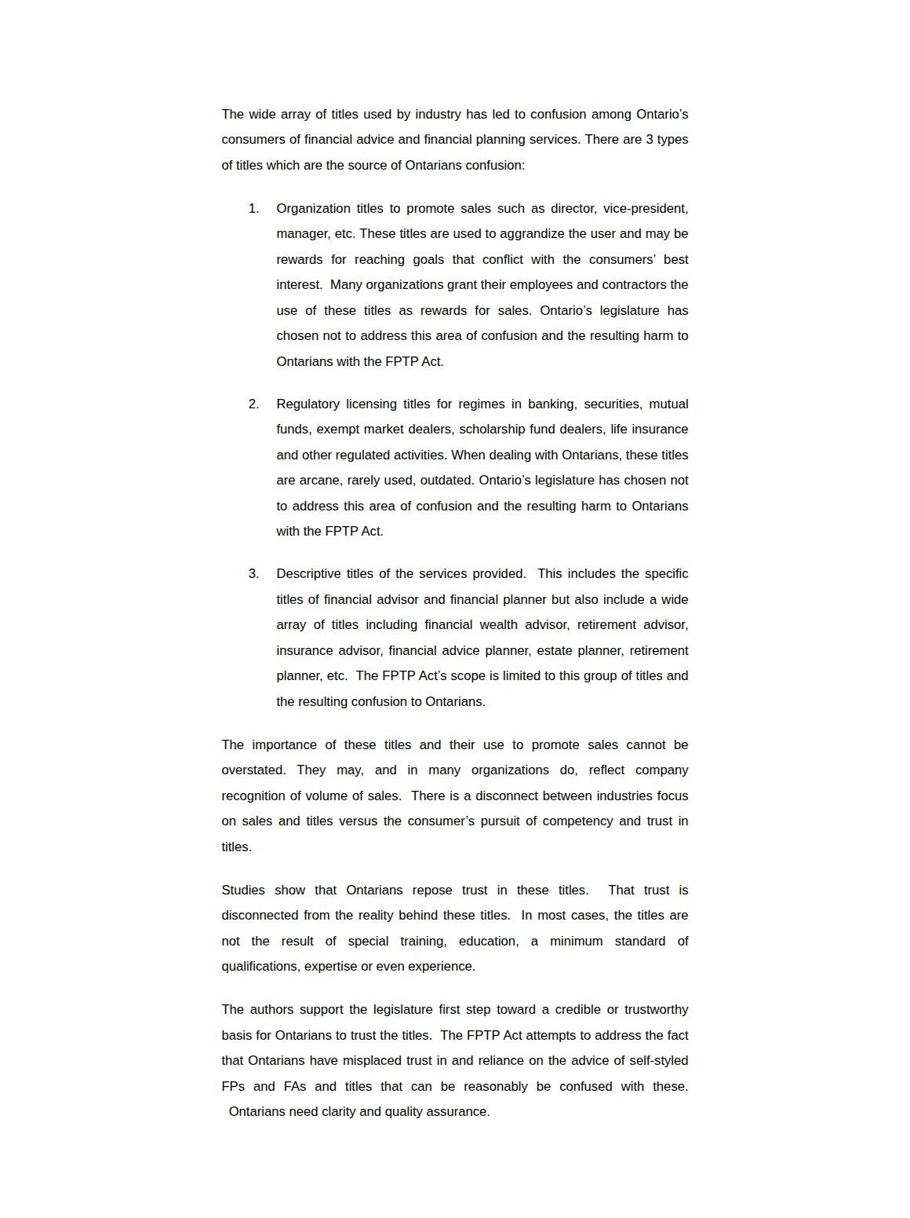The wide array of titles used by industry has led to confusion among Ontario’s consumers of financial advice and financial planning services. There are 3 types of titles which are the source of Ontarians confusion:
Organization titles to promote sales such as director, vice-president, manager, etc. These titles are used to aggrandize the user and may be rewards for reaching goals that conflict with the consumers’ best interest. Many organizations grant their employees and contractors the use of these titles as rewards for sales. Ontario’s legislature has chosen not to address this area of confusion and the resulting harm to Ontarians with the FPTP Act.
Regulatory licensing titles for regimes in banking, securities, mutual funds, exempt market dealers, scholarship fund dealers, life insurance and other regulated activities. When dealing with Ontarians, these titles are arcane, rarely used, outdated. Ontario’s legislature has chosen not to address this area of confusion and the resulting harm to Ontarians with the FPTP Act.
Descriptive titles of the services provided. This includes the specific titles of financial advisor and financial planner but also include a wide array of titles including financial wealth advisor, retirement advisor, insurance advisor, financial advice planner, estate planner, retirement planner, etc. The FPTP Act’s scope is limited to this group of titles and the resulting confusion to Ontarians.
The importance of these titles and their use to promote sales cannot be overstated. They may, and in many organizations do, reflect company recognition of volume of sales. There is a disconnect between industries focus on sales and titles versus the consumer’s pursuit of competency and trust in titles.
Studies show that Ontarians repose trust in these titles. That trust is disconnected from the reality behind these titles. In most cases, the titles are not the result of special training, education, a minimum standard of qualifications, expertise or even experience.
The authors support the legislature first step toward a credible or trustworthy basis for Ontarians to trust the titles. The FPTP Act attempts to address the fact that Ontarians have misplaced trust in and reliance on the advice of self-styled FPs and FAs and titles that can be reasonably be confused with these. Ontarians need clarity and quality assurance.